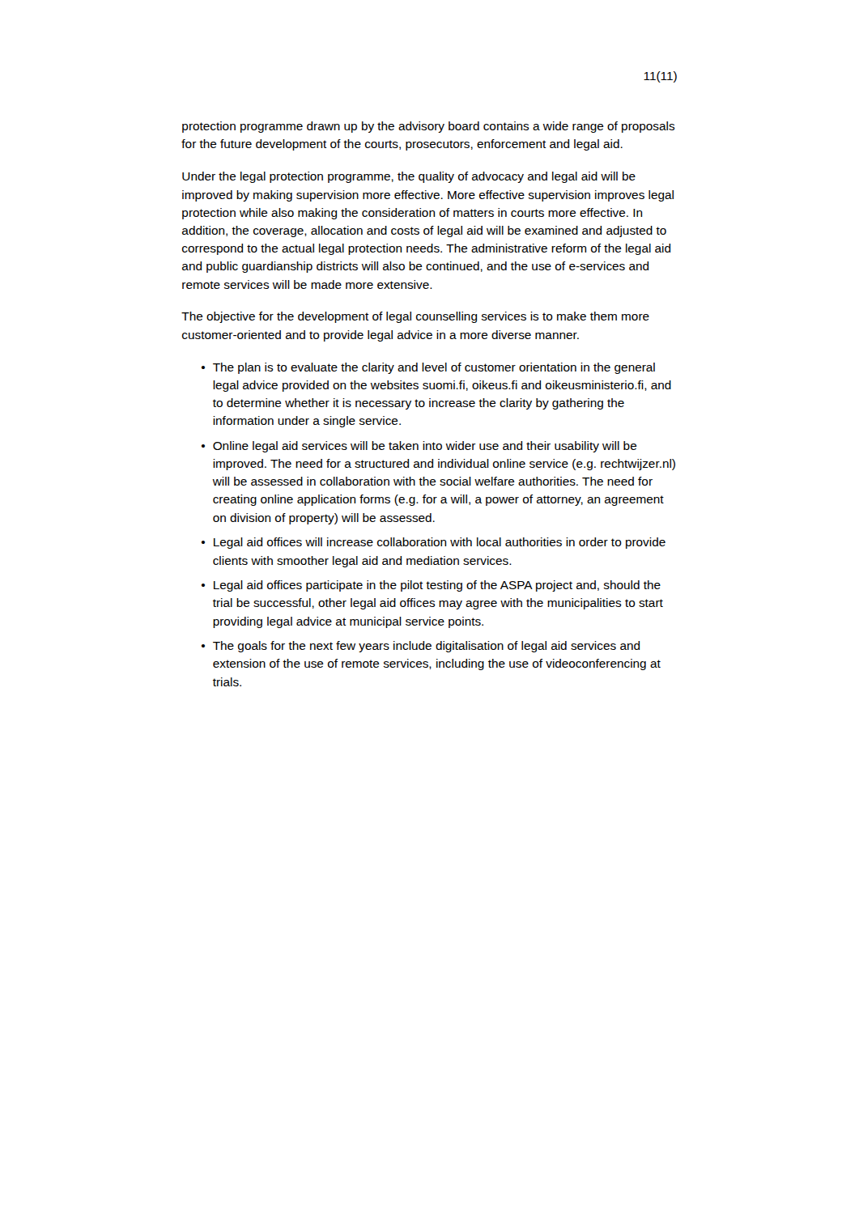11(11)
protection programme drawn up by the advisory board contains a wide range of proposals for the future development of the courts, prosecutors, enforcement and legal aid.
Under the legal protection programme, the quality of advocacy and legal aid will be improved by making supervision more effective. More effective supervision improves legal protection while also making the consideration of matters in courts more effective. In addition, the coverage, allocation and costs of legal aid will be examined and adjusted to correspond to the actual legal protection needs. The administrative reform of the legal aid and public guardianship districts will also be continued, and the use of e-services and remote services will be made more extensive.
The objective for the development of legal counselling services is to make them more customer-oriented and to provide legal advice in a more diverse manner.
The plan is to evaluate the clarity and level of customer orientation in the general legal advice provided on the websites suomi.fi, oikeus.fi and oikeusministerio.fi, and to determine whether it is necessary to increase the clarity by gathering the information under a single service.
Online legal aid services will be taken into wider use and their usability will be improved. The need for a structured and individual online service (e.g. rechtwijzer.nl) will be assessed in collaboration with the social welfare authorities. The need for creating online application forms (e.g. for a will, a power of attorney, an agreement on division of property) will be assessed.
Legal aid offices will increase collaboration with local authorities in order to provide clients with smoother legal aid and mediation services.
Legal aid offices participate in the pilot testing of the ASPA project and, should the trial be successful, other legal aid offices may agree with the municipalities to start providing legal advice at municipal service points.
The goals for the next few years include digitalisation of legal aid services and extension of the use of remote services, including the use of videoconferencing at trials.